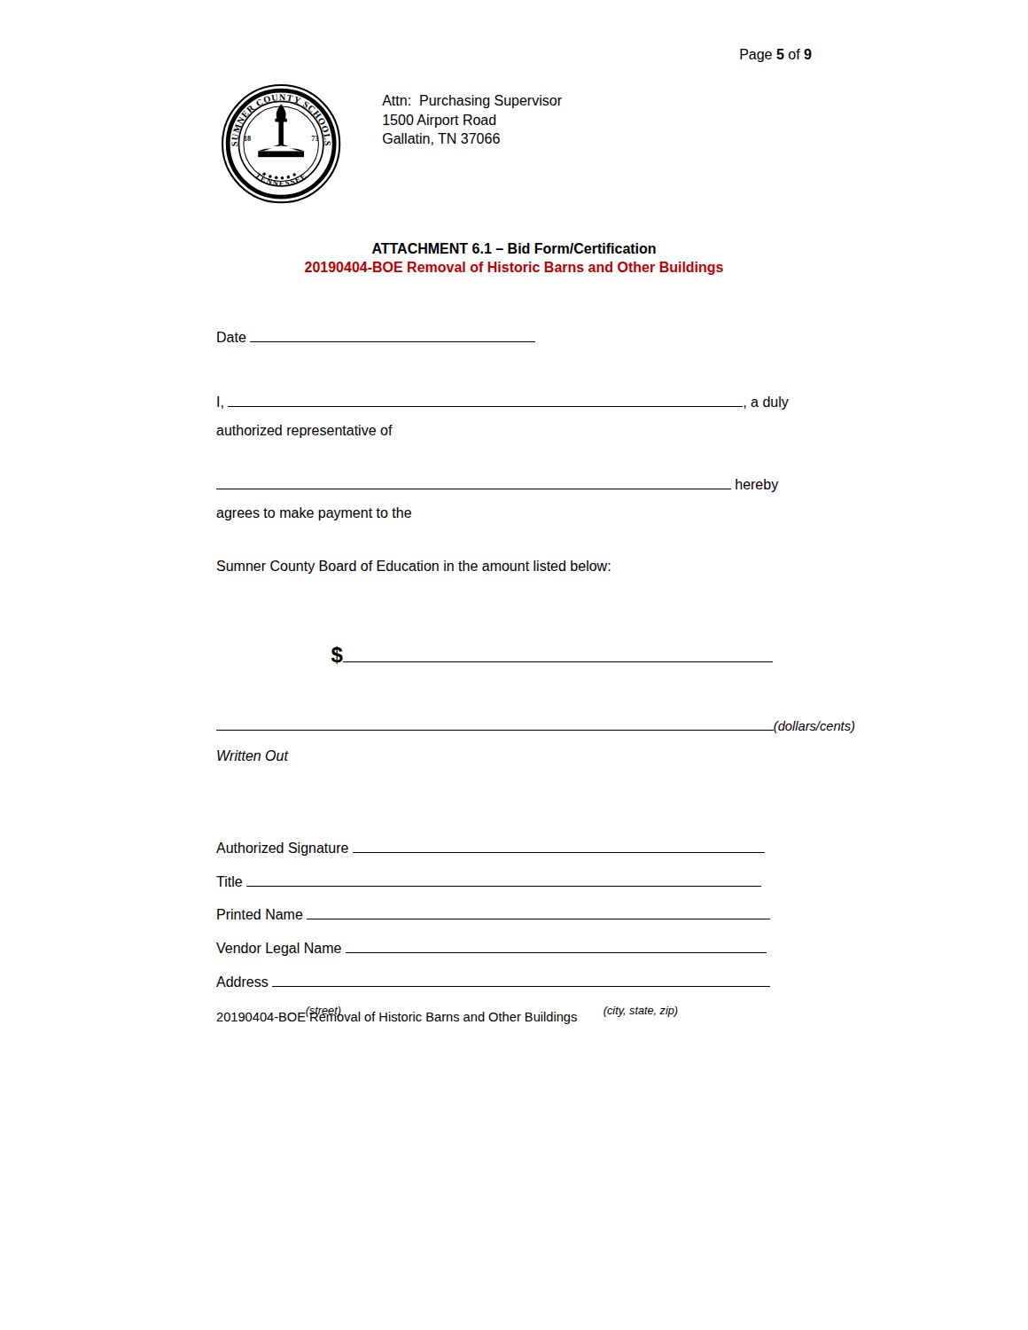Page 5 of 9
SUMNER COUNTY SCHOOLS TENNESSEE 18 73
Attn: Purchasing Supervisor
1500 Airport Road
Gallatin, TN 37066
ATTACHMENT 6.1 – Bid Form/Certification
20190404-BOE Removal of Historic Barns and Other Buildings
Date
I, , a duly authorized representative of
hereby agrees to make payment to the
Sumner County Board of Education in the amount listed below:
$
(dollars/cents)
Written Out
Authorized Signature
Title
Printed Name
Vendor Legal Name
Address
(street) (city, state, zip)
20190404-BOE Removal of Historic Barns and Other Buildings